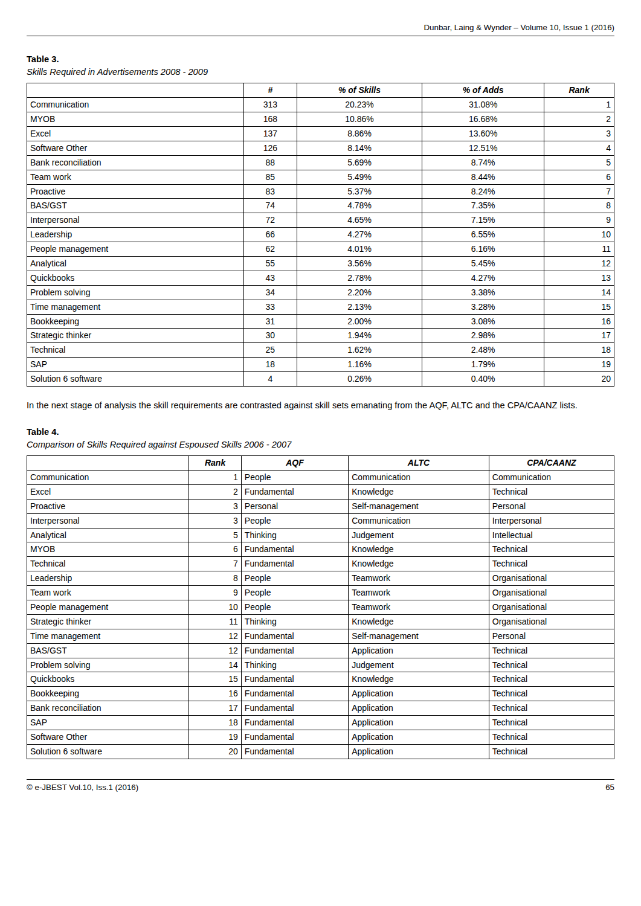Dunbar, Laing & Wynder – Volume 10, Issue 1 (2016)
Table 3.
Skills Required in Advertisements 2008 - 2009
| | # | % of Skills | % of Adds | Rank |
| --- | --- | --- | --- | --- |
| Communication | 313 | 20.23% | 31.08% | 1 |
| MYOB | 168 | 10.86% | 16.68% | 2 |
| Excel | 137 | 8.86% | 13.60% | 3 |
| Software Other | 126 | 8.14% | 12.51% | 4 |
| Bank reconciliation | 88 | 5.69% | 8.74% | 5 |
| Team work | 85 | 5.49% | 8.44% | 6 |
| Proactive | 83 | 5.37% | 8.24% | 7 |
| BAS/GST | 74 | 4.78% | 7.35% | 8 |
| Interpersonal | 72 | 4.65% | 7.15% | 9 |
| Leadership | 66 | 4.27% | 6.55% | 10 |
| People management | 62 | 4.01% | 6.16% | 11 |
| Analytical | 55 | 3.56% | 5.45% | 12 |
| Quickbooks | 43 | 2.78% | 4.27% | 13 |
| Problem solving | 34 | 2.20% | 3.38% | 14 |
| Time management | 33 | 2.13% | 3.28% | 15 |
| Bookkeeping | 31 | 2.00% | 3.08% | 16 |
| Strategic thinker | 30 | 1.94% | 2.98% | 17 |
| Technical | 25 | 1.62% | 2.48% | 18 |
| SAP | 18 | 1.16% | 1.79% | 19 |
| Solution 6 software | 4 | 0.26% | 0.40% | 20 |
In the next stage of analysis the skill requirements are contrasted against skill sets emanating from the AQF, ALTC and the CPA/CAANZ lists.
Table 4.
Comparison of Skills Required against Espoused Skills 2006 - 2007
| | Rank | AQF | ALTC | CPA/CAANZ |
| --- | --- | --- | --- | --- |
| Communication | 1 | People | Communication | Communication |
| Excel | 2 | Fundamental | Knowledge | Technical |
| Proactive | 3 | Personal | Self-management | Personal |
| Interpersonal | 3 | People | Communication | Interpersonal |
| Analytical | 5 | Thinking | Judgement | Intellectual |
| MYOB | 6 | Fundamental | Knowledge | Technical |
| Technical | 7 | Fundamental | Knowledge | Technical |
| Leadership | 8 | People | Teamwork | Organisational |
| Team work | 9 | People | Teamwork | Organisational |
| People management | 10 | People | Teamwork | Organisational |
| Strategic thinker | 11 | Thinking | Knowledge | Organisational |
| Time management | 12 | Fundamental | Self-management | Personal |
| BAS/GST | 12 | Fundamental | Application | Technical |
| Problem solving | 14 | Thinking | Judgement | Technical |
| Quickbooks | 15 | Fundamental | Knowledge | Technical |
| Bookkeeping | 16 | Fundamental | Application | Technical |
| Bank reconciliation | 17 | Fundamental | Application | Technical |
| SAP | 18 | Fundamental | Application | Technical |
| Software Other | 19 | Fundamental | Application | Technical |
| Solution 6 software | 20 | Fundamental | Application | Technical |
© e-JBEST Vol.10, Iss.1 (2016) 65